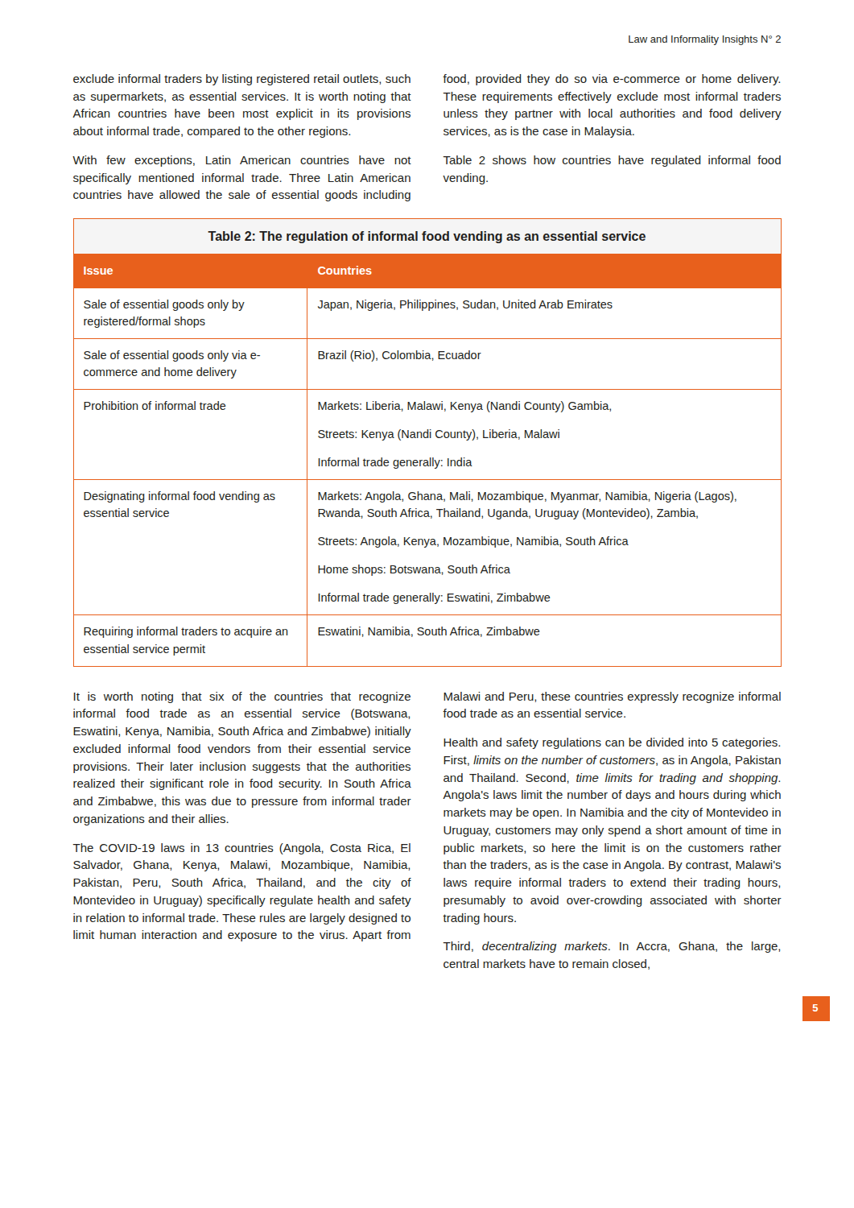Law and Informality Insights N° 2
exclude informal traders by listing registered retail outlets, such as supermarkets, as essential services. It is worth noting that African countries have been most explicit in its provisions about informal trade, compared to the other regions.
With few exceptions, Latin American countries have not specifically mentioned informal trade. Three Latin American countries have allowed the sale of essential goods including food, provided they do so via e-commerce or home delivery. These requirements effectively exclude most informal traders unless they partner with local authorities and food delivery services, as is the case in Malaysia.
Table 2 shows how countries have regulated informal food vending.
Table 2: The regulation of informal food vending as an essential service
| Issue | Countries |
| --- | --- |
| Sale of essential goods only by registered/formal shops | Japan, Nigeria, Philippines, Sudan, United Arab Emirates |
| Sale of essential goods only via e-commerce and home delivery | Brazil (Rio), Colombia, Ecuador |
| Prohibition of informal trade | Markets: Liberia, Malawi, Kenya (Nandi County) Gambia, Streets: Kenya (Nandi County), Liberia, Malawi Informal trade generally: India |
| Designating informal food vending as essential service | Markets: Angola, Ghana, Mali, Mozambique, Myanmar, Namibia, Nigeria (Lagos), Rwanda, South Africa, Thailand, Uganda, Uruguay (Montevideo), Zambia, Streets: Angola, Kenya, Mozambique, Namibia, South Africa Home shops: Botswana, South Africa Informal trade generally: Eswatini, Zimbabwe |
| Requiring informal traders to acquire an essential service permit | Eswatini, Namibia, South Africa, Zimbabwe |
It is worth noting that six of the countries that recognize informal food trade as an essential service (Botswana, Eswatini, Kenya, Namibia, South Africa and Zimbabwe) initially excluded informal food vendors from their essential service provisions. Their later inclusion suggests that the authorities realized their significant role in food security. In South Africa and Zimbabwe, this was due to pressure from informal trader organizations and their allies.
The COVID-19 laws in 13 countries (Angola, Costa Rica, El Salvador, Ghana, Kenya, Malawi, Mozambique, Namibia, Pakistan, Peru, South Africa, Thailand, and the city of Montevideo in Uruguay) specifically regulate health and safety in relation to informal trade. These rules are largely designed to limit human interaction and exposure to the virus. Apart from Malawi and Peru, these countries expressly recognize informal food trade as an essential service.
Health and safety regulations can be divided into 5 categories. First, limits on the number of customers, as in Angola, Pakistan and Thailand. Second, time limits for trading and shopping. Angola's laws limit the number of days and hours during which markets may be open. In Namibia and the city of Montevideo in Uruguay, customers may only spend a short amount of time in public markets, so here the limit is on the customers rather than the traders, as is the case in Angola. By contrast, Malawi's laws require informal traders to extend their trading hours, presumably to avoid over-crowding associated with shorter trading hours.
Third, decentralizing markets. In Accra, Ghana, the large, central markets have to remain closed,
5